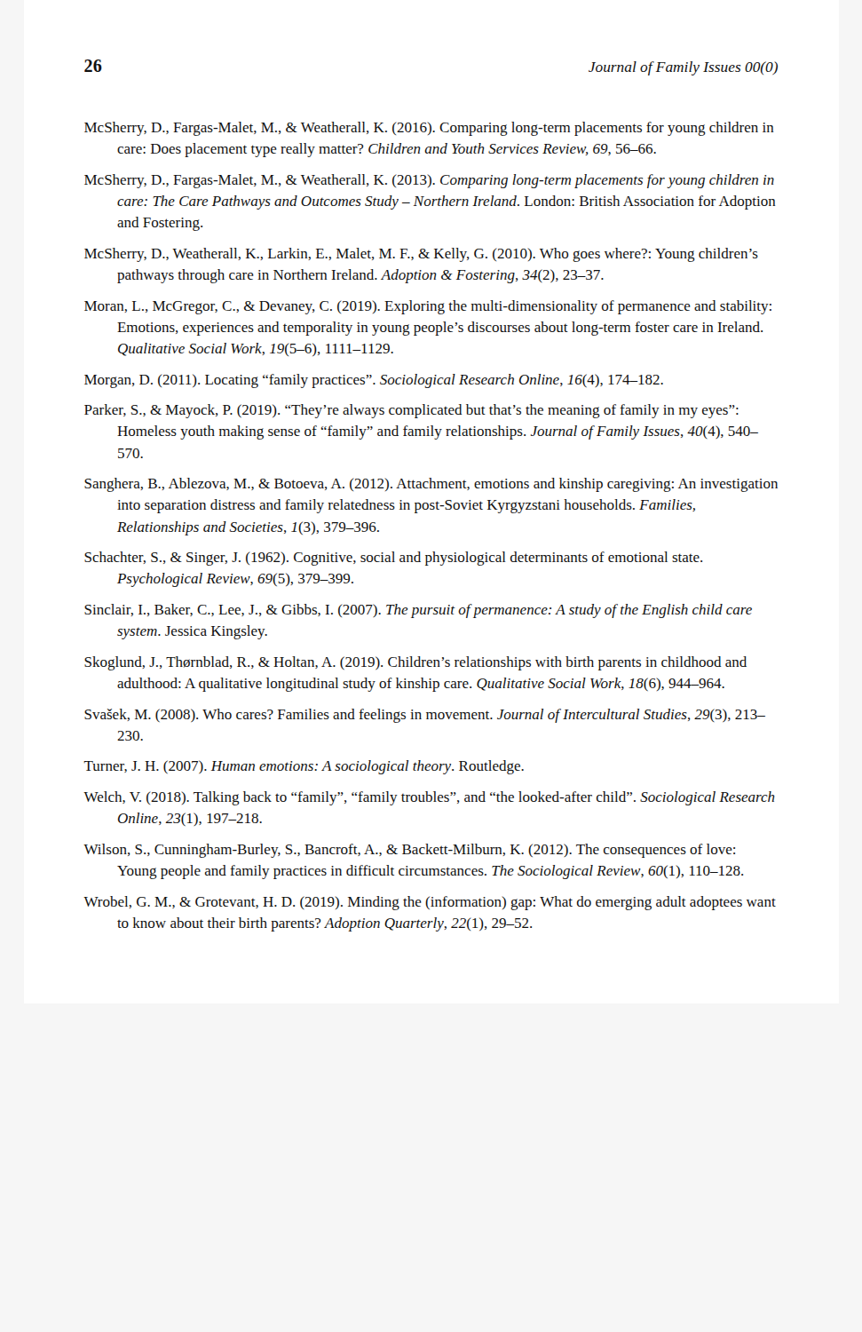26 Journal of Family Issues 00(0)
McSherry, D., Fargas-Malet, M., & Weatherall, K. (2016). Comparing long-term placements for young children in care: Does placement type really matter? Children and Youth Services Review, 69, 56–66.
McSherry, D., Fargas-Malet, M., & Weatherall, K. (2013). Comparing long-term placements for young children in care: The Care Pathways and Outcomes Study – Northern Ireland. London: British Association for Adoption and Fostering.
McSherry, D., Weatherall, K., Larkin, E., Malet, M. F., & Kelly, G. (2010). Who goes where?: Young children’s pathways through care in Northern Ireland. Adoption & Fostering, 34(2), 23–37.
Moran, L., McGregor, C., & Devaney, C. (2019). Exploring the multi-dimensionality of permanence and stability: Emotions, experiences and temporality in young people’s discourses about long-term foster care in Ireland. Qualitative Social Work, 19(5–6), 1111–1129.
Morgan, D. (2011). Locating “family practices”. Sociological Research Online, 16(4), 174–182.
Parker, S., & Mayock, P. (2019). “They’re always complicated but that’s the meaning of family in my eyes”: Homeless youth making sense of “family” and family relationships. Journal of Family Issues, 40(4), 540–570.
Sanghera, B., Ablezova, M., & Botoeva, A. (2012). Attachment, emotions and kinship caregiving: An investigation into separation distress and family relatedness in post-Soviet Kyrgyzstani households. Families, Relationships and Societies, 1(3), 379–396.
Schachter, S., & Singer, J. (1962). Cognitive, social and physiological determinants of emotional state. Psychological Review, 69(5), 379–399.
Sinclair, I., Baker, C., Lee, J., & Gibbs, I. (2007). The pursuit of permanence: A study of the English child care system. Jessica Kingsley.
Skoglund, J., Thørnblad, R., & Holtan, A. (2019). Children’s relationships with birth parents in childhood and adulthood: A qualitative longitudinal study of kinship care. Qualitative Social Work, 18(6), 944–964.
Svašek, M. (2008). Who cares? Families and feelings in movement. Journal of Intercultural Studies, 29(3), 213–230.
Turner, J. H. (2007). Human emotions: A sociological theory. Routledge.
Welch, V. (2018). Talking back to “family”, “family troubles”, and “the looked-after child”. Sociological Research Online, 23(1), 197–218.
Wilson, S., Cunningham-Burley, S., Bancroft, A., & Backett-Milburn, K. (2012). The consequences of love: Young people and family practices in difficult circumstances. The Sociological Review, 60(1), 110–128.
Wrobel, G. M., & Grotevant, H. D. (2019). Minding the (information) gap: What do emerging adult adoptees want to know about their birth parents? Adoption Quarterly, 22(1), 29–52.